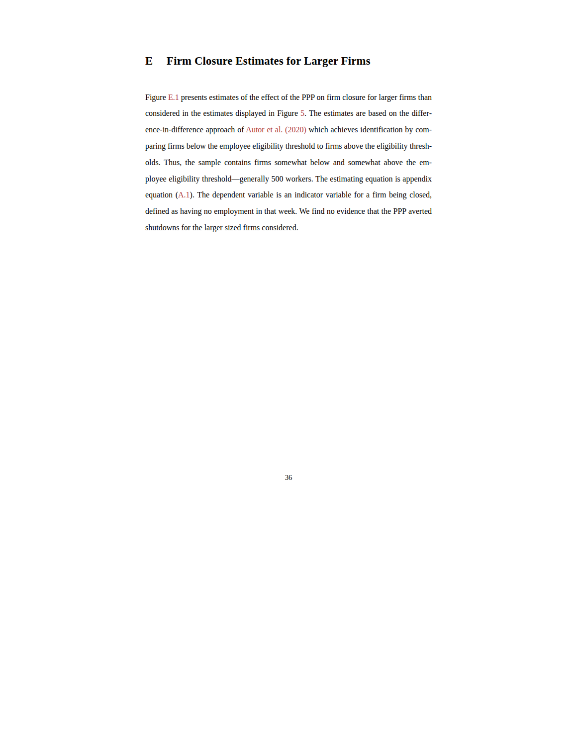EFirm Closure Estimates for Larger Firms
Figure E.1 presents estimates of the effect of the PPP on firm closure for larger firms than considered in the estimates displayed in Figure 5. The estimates are based on the difference-in-difference approach of Autor et al. (2020) which achieves identification by comparing firms below the employee eligibility threshold to firms above the eligibility thresholds. Thus, the sample contains firms somewhat below and somewhat above the employee eligibility threshold—generally 500 workers. The estimating equation is appendix equation (A.1). The dependent variable is an indicator variable for a firm being closed, defined as having no employment in that week. We find no evidence that the PPP averted shutdowns for the larger sized firms considered.
36